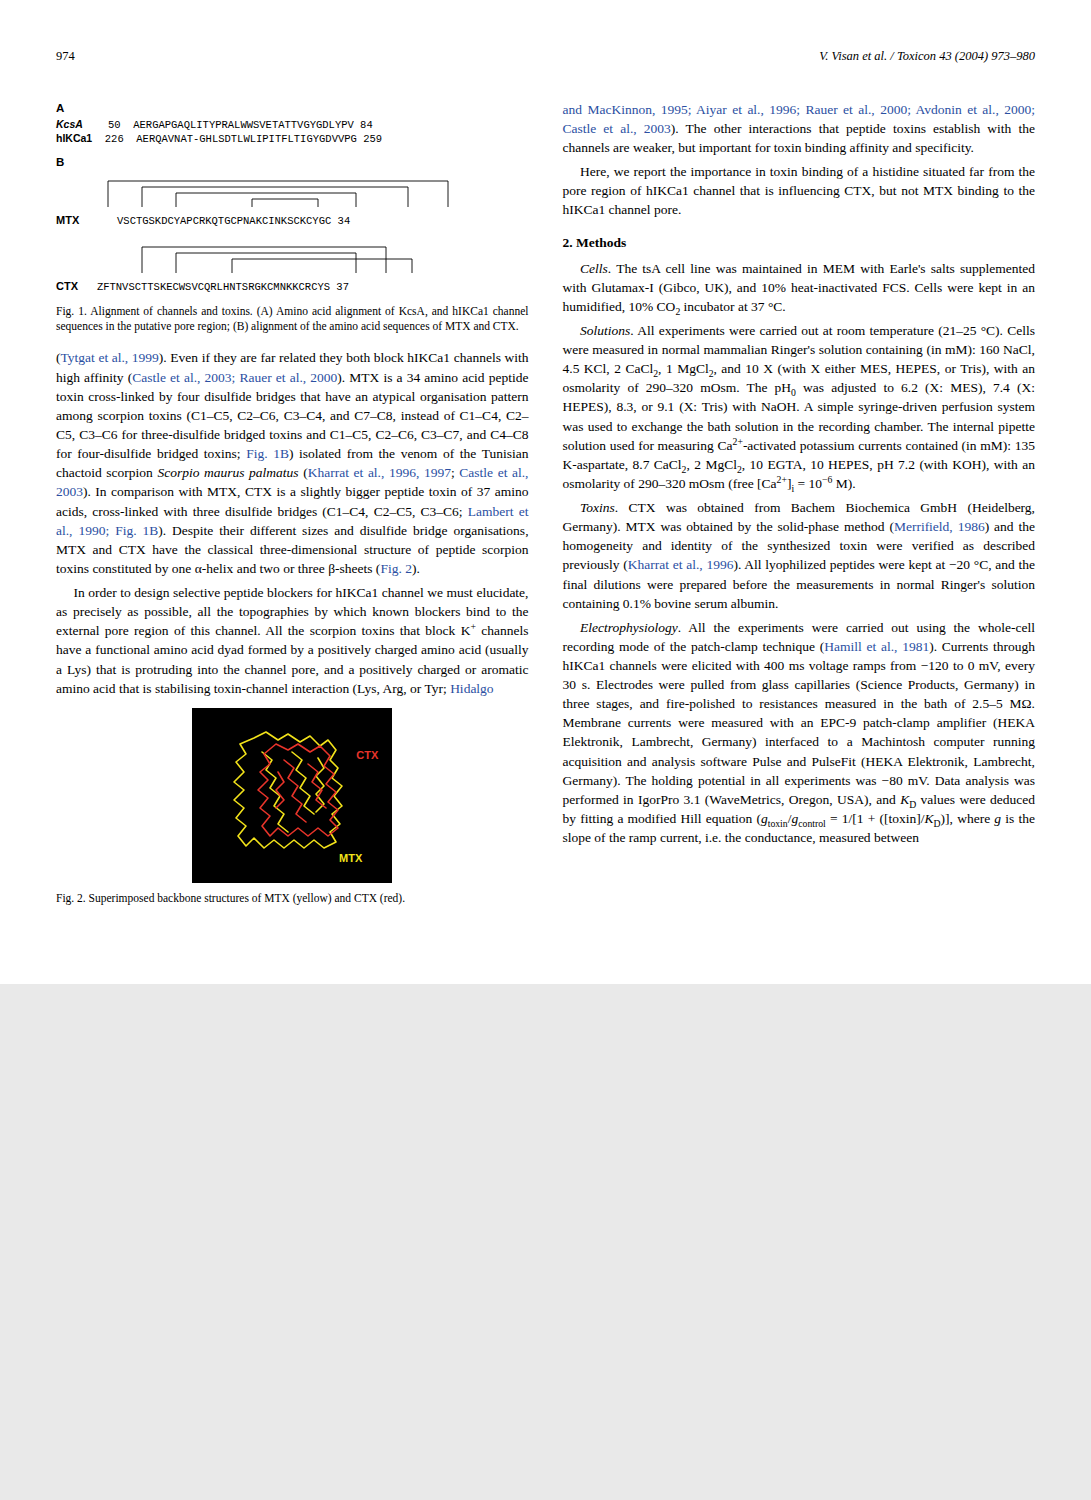974
V. Visan et al. / Toxicon 43 (2004) 973–980
A
KcsA 50 AERGAPGAQLITYPRALWWSVETATTVGYGDLYPV 84 hIKCa1 226 AERQAVNAT-GHLSDTLWLIPITFLTIGYGDVVPG 259
B
MTX VSCTGSKDCYAPCRKQTGCPNAKCINKSCKCYGC 34
CTX ZFTNVSCTTSKECWSVCQRLHNTSRGKCMNKKCRCYS 37
Fig. 1. Alignment of channels and toxins. (A) Amino acid alignment of KcsA, and hIKCa1 channel sequences in the putative pore region; (B) alignment of the amino acid sequences of MTX and CTX.
(Tytgat et al., 1999). Even if they are far related they both block hIKCa1 channels with high affinity (Castle et al., 2003; Rauer et al., 2000). MTX is a 34 amino acid peptide toxin cross-linked by four disulfide bridges that have an atypical organisation pattern among scorpion toxins (C1–C5, C2–C6, C3–C4, and C7–C8, instead of C1–C4, C2–C5, C3–C6 for three-disulfide bridged toxins and C1–C5, C2–C6, C3–C7, and C4–C8 for four-disulfide bridged toxins; Fig. 1B) isolated from the venom of the Tunisian chactoid scorpion Scorpio maurus palmatus (Kharrat et al., 1996, 1997; Castle et al., 2003). In comparison with MTX, CTX is a slightly bigger peptide toxin of 37 amino acids, cross-linked with three disulfide bridges (C1–C4, C2–C5, C3–C6; Lambert et al., 1990; Fig. 1B). Despite their different sizes and disulfide bridge organisations, MTX and CTX have the classical three-dimensional structure of peptide scorpion toxins constituted by one α-helix and two or three β-sheets (Fig. 2).
In order to design selective peptide blockers for hIKCa1 channel we must elucidate, as precisely as possible, all the topographies by which known blockers bind to the external pore region of this channel. All the scorpion toxins that block K+ channels have a functional amino acid dyad formed by a positively charged amino acid (usually a Lys) that is protruding into the channel pore, and a positively charged or aromatic amino acid that is stabilising toxin-channel interaction (Lys, Arg, or Tyr; Hidalgo
CTX MTX
Fig. 2. Superimposed backbone structures of MTX (yellow) and CTX (red).
and MacKinnon, 1995; Aiyar et al., 1996; Rauer et al., 2000; Avdonin et al., 2000; Castle et al., 2003). The other interactions that peptide toxins establish with the channels are weaker, but important for toxin binding affinity and specificity.
Here, we report the importance in toxin binding of a histidine situated far from the pore region of hIKCa1 channel that is influencing CTX, but not MTX binding to the hIKCa1 channel pore.
2. Methods
Cells. The tsA cell line was maintained in MEM with Earle's salts supplemented with Glutamax-I (Gibco, UK), and 10% heat-inactivated FCS. Cells were kept in an humidified, 10% CO2 incubator at 37 °C.
Solutions. All experiments were carried out at room temperature (21–25 °C). Cells were measured in normal mammalian Ringer's solution containing (in mM): 160 NaCl, 4.5 KCl, 2 CaCl2, 1 MgCl2, and 10 X (with X either MES, HEPES, or Tris), with an osmolarity of 290–320 mOsm. The pH0 was adjusted to 6.2 (X: MES), 7.4 (X: HEPES), 8.3, or 9.1 (X: Tris) with NaOH. A simple syringe-driven perfusion system was used to exchange the bath solution in the recording chamber. The internal pipette solution used for measuring Ca2+-activated potassium currents contained (in mM): 135 K-aspartate, 8.7 CaCl2, 2 MgCl2, 10 EGTA, 10 HEPES, pH 7.2 (with KOH), with an osmolarity of 290–320 mOsm (free [Ca2+]i = 10−6 M).
Toxins. CTX was obtained from Bachem Biochemica GmbH (Heidelberg, Germany). MTX was obtained by the solid-phase method (Merrifield, 1986) and the homogeneity and identity of the synthesized toxin were verified as described previously (Kharrat et al., 1996). All lyophilized peptides were kept at −20 °C, and the final dilutions were prepared before the measurements in normal Ringer's solution containing 0.1% bovine serum albumin.
Electrophysiology. All the experiments were carried out using the whole-cell recording mode of the patch-clamp technique (Hamill et al., 1981). Currents through hIKCa1 channels were elicited with 400 ms voltage ramps from −120 to 0 mV, every 30 s. Electrodes were pulled from glass capillaries (Science Products, Germany) in three stages, and fire-polished to resistances measured in the bath of 2.5–5 MΩ. Membrane currents were measured with an EPC-9 patch-clamp amplifier (HEKA Elektronik, Lambrecht, Germany) interfaced to a Machintosh computer running acquisition and analysis software Pulse and PulseFit (HEKA Elektronik, Lambrecht, Germany). The holding potential in all experiments was −80 mV. Data analysis was performed in IgorPro 3.1 (WaveMetrics, Oregon, USA), and KD values were deduced by fitting a modified Hill equation (gtoxin/gcontrol = 1/[1 + ([toxin]/KD)], where g is the slope of the ramp current, i.e. the conductance, measured between